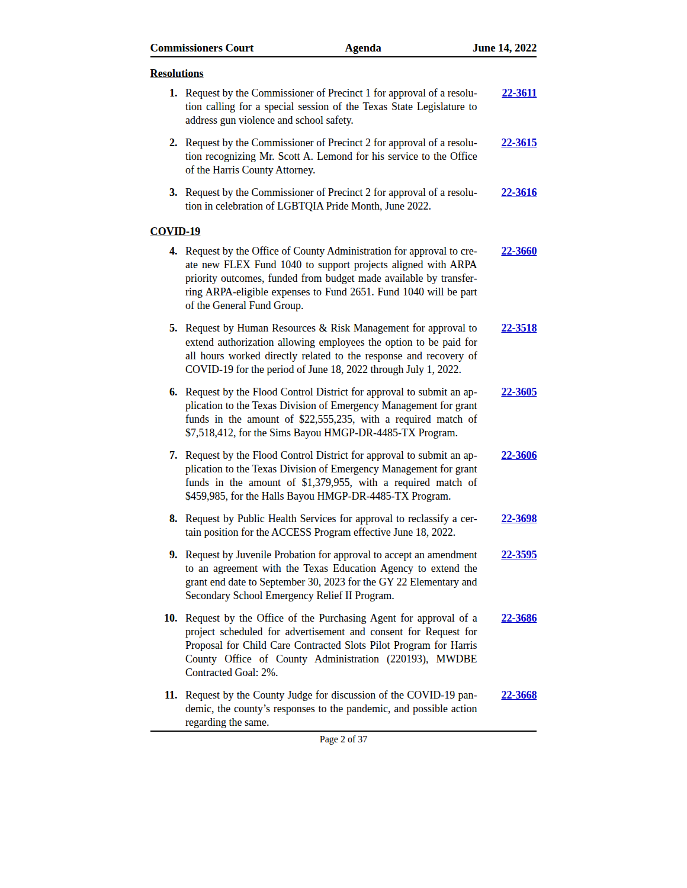Commissioners Court
Agenda
June 14, 2022
Resolutions
1.
Request by the Commissioner of Precinct 1 for approval of a resolution calling for a special session of the Texas State Legislature to address gun violence and school safety.
22-3611
2.
Request by the Commissioner of Precinct 2 for approval of a resolution recognizing Mr. Scott A. Lemond for his service to the Office of the Harris County Attorney.
22-3615
3.
Request by the Commissioner of Precinct 2 for approval of a resolution in celebration of LGBTQIA Pride Month, June 2022.
22-3616
COVID-19
4.
Request by the Office of County Administration for approval to create new FLEX Fund 1040 to support projects aligned with ARPA priority outcomes, funded from budget made available by transferring ARPA-eligible expenses to Fund 2651. Fund 1040 will be part of the General Fund Group.
22-3660
5.
Request by Human Resources & Risk Management for approval to extend authorization allowing employees the option to be paid for all hours worked directly related to the response and recovery of COVID-19 for the period of June 18, 2022 through July 1, 2022.
22-3518
6.
Request by the Flood Control District for approval to submit an application to the Texas Division of Emergency Management for grant funds in the amount of $22,555,235, with a required match of $7,518,412, for the Sims Bayou HMGP-DR-4485-TX Program.
22-3605
7.
Request by the Flood Control District for approval to submit an application to the Texas Division of Emergency Management for grant funds in the amount of $1,379,955, with a required match of $459,985, for the Halls Bayou HMGP-DR-4485-TX Program.
22-3606
8.
Request by Public Health Services for approval to reclassify a certain position for the ACCESS Program effective June 18, 2022.
22-3698
9.
Request by Juvenile Probation for approval to accept an amendment to an agreement with the Texas Education Agency to extend the grant end date to September 30, 2023 for the GY 22 Elementary and Secondary School Emergency Relief II Program.
22-3595
10.
Request by the Office of the Purchasing Agent for approval of a project scheduled for advertisement and consent for Request for Proposal for Child Care Contracted Slots Pilot Program for Harris County Office of County Administration (220193), MWDBE Contracted Goal: 2%.
22-3686
11.
Request by the County Judge for discussion of the COVID-19 pandemic, the county’s responses to the pandemic, and possible action regarding the same.
22-3668
Page 2 of 37